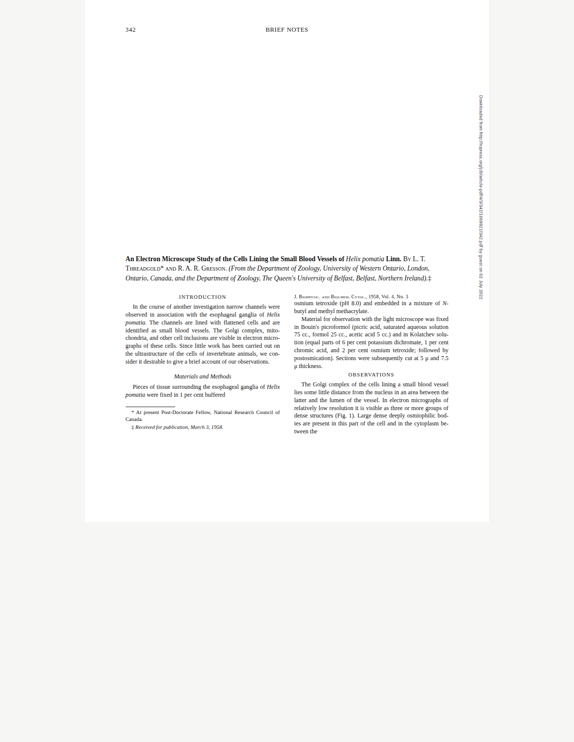Downloaded from http://rupress.org/jcb/article-pdf/4/3/342/1069921/342.pdf by guest on 02 July 2022
342
BRIEF NOTES
An Electron Microscope Study of the Cells Lining the Small Blood Vessels of Helix pomatia Linn. By L. T. Threadgold* and R. A. R. Gresson. (From the Department of Zoology, University of Western Ontario, London, Ontario, Canada, and the Department of Zoology, The Queen's University of Belfast, Belfast, Northern Ireland).‡
Introduction
In the course of another investigation narrow channels were observed in association with the esophageal ganglia of Helix pomatia. The channels are lined with flattened cells and are identified as small blood vessels. The Golgi complex, mitochondria, and other cell inclusions are visible in electron micrographs of these cells. Since little work has been carried out on the ultrastructure of the cells of invertebrate animals, we consider it desirable to give a brief account of our observations.
Materials and Methods
Pieces of tissue surrounding the esophageal ganglia of Helix pomatia were fixed in 1 per cent buffered
* At present Post-Doctorate Fellow, National Research Council of Canada.
‡ Received for publication, March 3, 1958.
J. Biophysic. and Biochem. Cytol., 1958, Vol. 4, No. 3
osmium tetroxide (pH 8.0) and embedded in a mixture of N-butyl and methyl methacrylate.
Material for observation with the light microscope was fixed in Bouin's picroformol (picric acid, saturated aqueous solution 75 cc., formol 25 cc., acetic acid 5 cc.) and in Kolatchev solution (equal parts of 6 per cent potassium dichromate, 1 per cent chromic acid, and 2 per cent osmium tetroxide; followed by postosmication). Sections were subsequently cut at 5 μ and 7.5 μ thickness.
Observations
The Golgi complex of the cells lining a small blood vessel lies some little distance from the nucleus in an area between the latter and the lumen of the vessel. In electron micrographs of relatively low resolution it is visible as three or more groups of dense structures (Fig. 1). Large dense deeply osmiophilic bodies are present in this part of the cell and in the cytoplasm between the